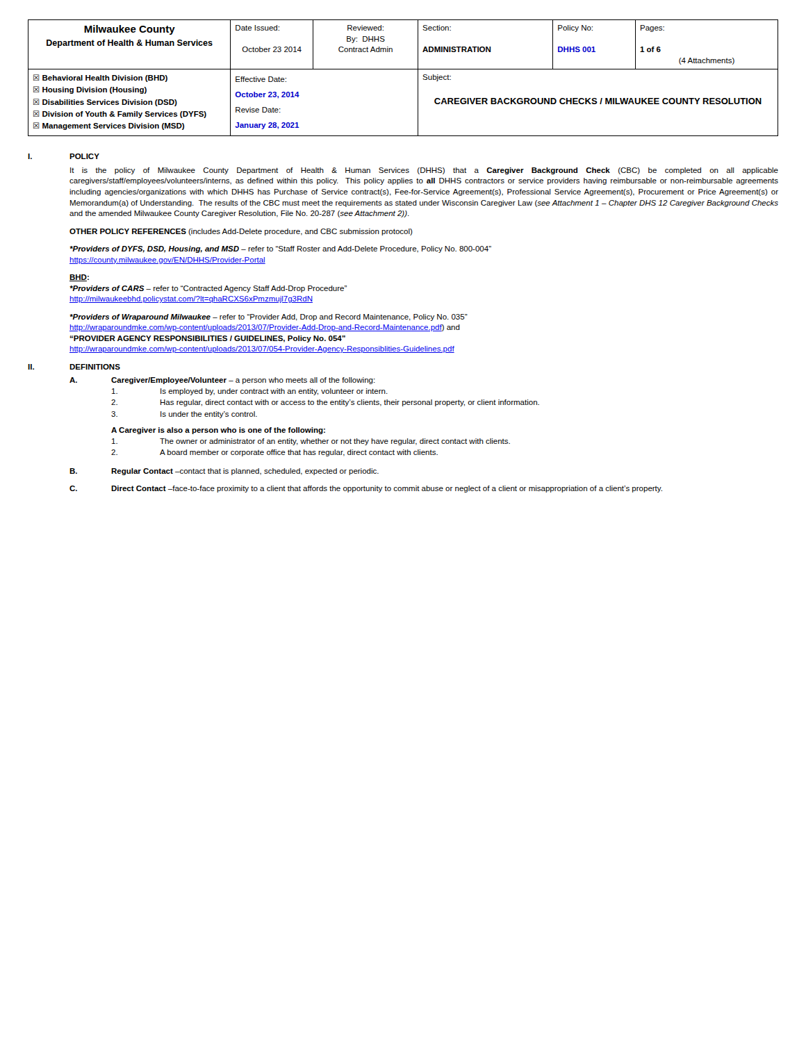| Milwaukee County Department of Health & Human Services | Date Issued: October 23 2014 | Reviewed: By: DHHS Contract Admin | Section: ADMINISTRATION | Policy No: DHHS 001 | Pages: 1 of 6 (4 Attachments) |
| ☒ Behavioral Health Division (BHD) ☒ Housing Division (Housing) ☒ Disabilities Services Division (DSD) ☒ Division of Youth & Family Services (DYFS) ☒ Management Services Division (MSD) | Effective Date: October 23, 2014 Revise Date: January 28, 2021 | Subject: CAREGIVER BACKGROUND CHECKS / MILWAUKEE COUNTY RESOLUTION |
I.
POLICY
It is the policy of Milwaukee County Department of Health & Human Services (DHHS) that a Caregiver Background Check (CBC) be completed on all applicable caregivers/staff/employees/volunteers/interns, as defined within this policy. This policy applies to all DHHS contractors or service providers having reimbursable or non-reimbursable agreements including agencies/organizations with which DHHS has Purchase of Service contract(s), Fee-for-Service Agreement(s), Professional Service Agreement(s), Procurement or Price Agreement(s) or Memorandum(a) of Understanding. The results of the CBC must meet the requirements as stated under Wisconsin Caregiver Law (see Attachment 1 – Chapter DHS 12 Caregiver Background Checks and the amended Milwaukee County Caregiver Resolution, File No. 20-287 (see Attachment 2)).
OTHER POLICY REFERENCES (includes Add-Delete procedure, and CBC submission protocol)
*Providers of DYFS, DSD, Housing, and MSD – refer to “Staff Roster and Add-Delete Procedure, Policy No. 800-004”
https://county.milwaukee.gov/EN/DHHS/Provider-Portal
BHD:
*Providers of CARS – refer to “Contracted Agency Staff Add-Drop Procedure”
http://milwaukeebhd.policystat.com/?lt=qhaRCXS6xPmzmujl7g3RdN
*Providers of Wraparound Milwaukee – refer to “Provider Add, Drop and Record Maintenance, Policy No. 035”
http://wraparoundmke.com/wp-content/uploads/2013/07/Provider-Add-Drop-and-Record-Maintenance.pdf) and
“PROVIDER AGENCY RESPONSIBILITIES / GUIDELINES, Policy No. 054”
http://wraparoundmke.com/wp-content/uploads/2013/07/054-Provider-Agency-Responsiblities-Guidelines.pdf
II.
DEFINITIONS
A.
Caregiver/Employee/Volunteer – a person who meets all of the following:
1. Is employed by, under contract with an entity, volunteer or intern.
2. Has regular, direct contact with or access to the entity’s clients, their personal property, or client information.
3. Is under the entity’s control.
A Caregiver is also a person who is one of the following:
1. The owner or administrator of an entity, whether or not they have regular, direct contact with clients.
2. A board member or corporate office that has regular, direct contact with clients.
B.
Regular Contact –contact that is planned, scheduled, expected or periodic.
C.
Direct Contact –face-to-face proximity to a client that affords the opportunity to commit abuse or neglect of a client or misappropriation of a client’s property.